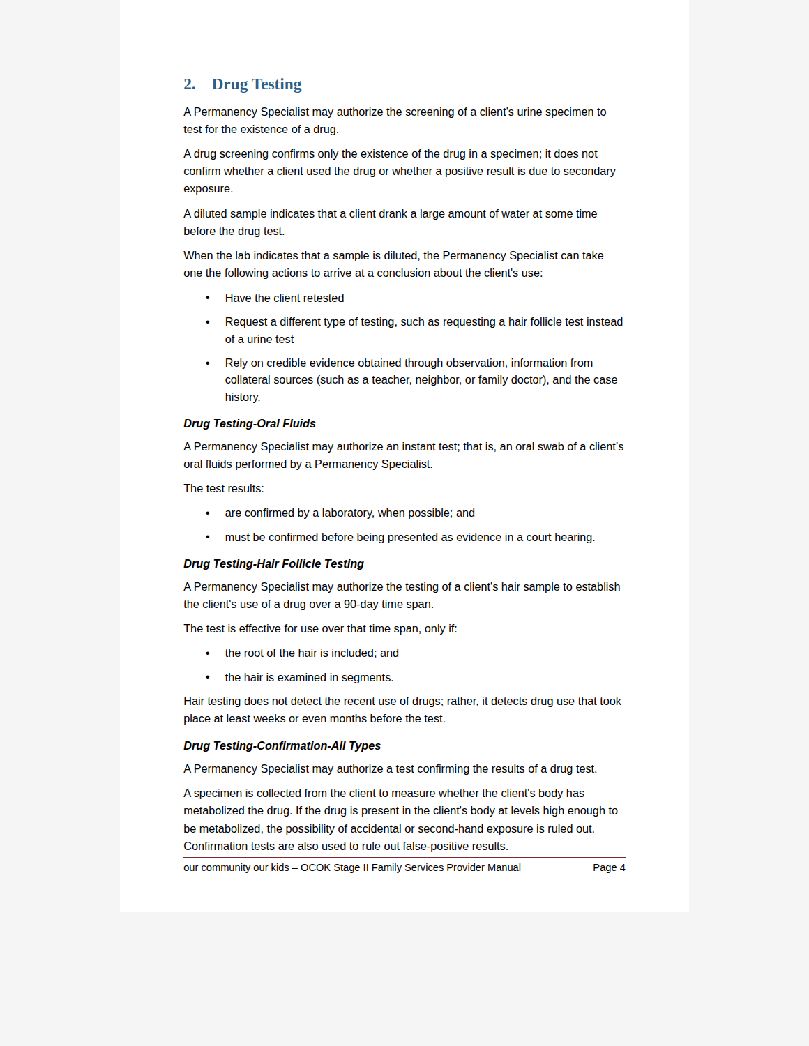2. Drug Testing
A Permanency Specialist may authorize the screening of a client's urine specimen to test for the existence of a drug.
A drug screening confirms only the existence of the drug in a specimen; it does not confirm whether a client used the drug or whether a positive result is due to secondary exposure.
A diluted sample indicates that a client drank a large amount of water at some time before the drug test.
When the lab indicates that a sample is diluted, the Permanency Specialist can take one the following actions to arrive at a conclusion about the client's use:
Have the client retested
Request a different type of testing, such as requesting a hair follicle test instead of a urine test
Rely on credible evidence obtained through observation, information from collateral sources (such as a teacher, neighbor, or family doctor), and the case history.
Drug Testing-Oral Fluids
A Permanency Specialist may authorize an instant test; that is, an oral swab of a client’s oral fluids performed by a Permanency Specialist.
The test results:
are confirmed by a laboratory, when possible; and
must be confirmed before being presented as evidence in a court hearing.
Drug Testing-Hair Follicle Testing
A Permanency Specialist may authorize the testing of a client's hair sample to establish the client's use of a drug over a 90-day time span.
The test is effective for use over that time span, only if:
the root of the hair is included; and
the hair is examined in segments.
Hair testing does not detect the recent use of drugs; rather, it detects drug use that took place at least weeks or even months before the test.
Drug Testing-Confirmation-All Types
A Permanency Specialist may authorize a test confirming the results of a drug test.
A specimen is collected from the client to measure whether the client's body has metabolized the drug. If the drug is present in the client's body at levels high enough to be metabolized, the possibility of accidental or second-hand exposure is ruled out. Confirmation tests are also used to rule out false-positive results.
our community our kids – OCOK Stage II Family Services Provider Manual
Page 4